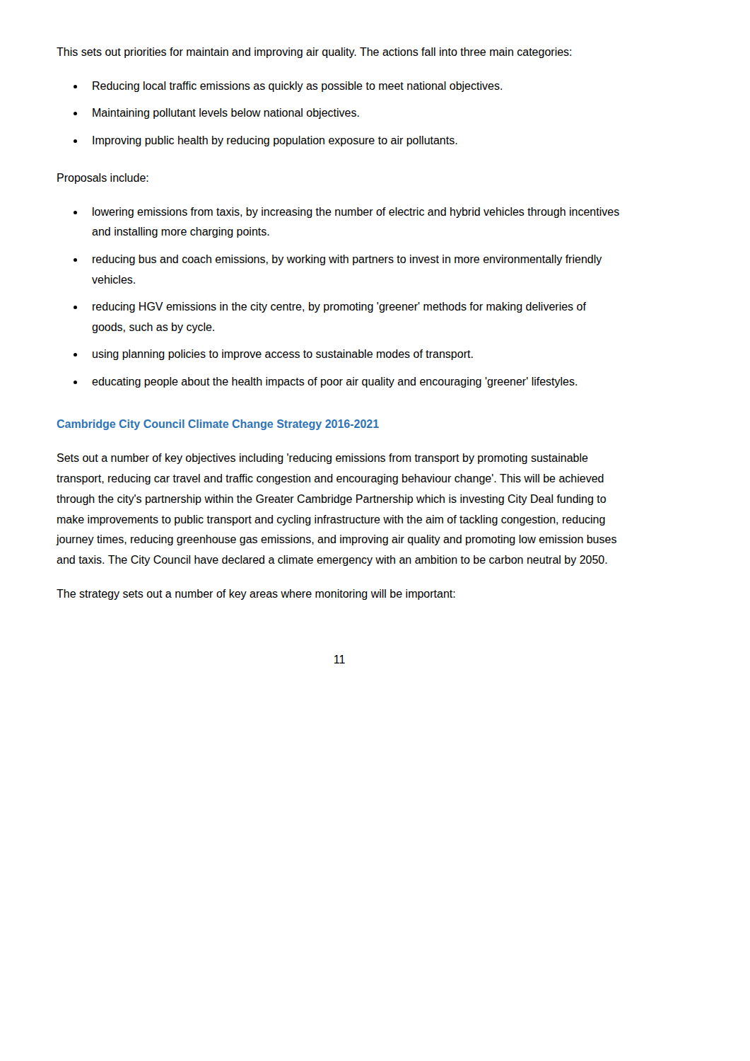This sets out priorities for maintain and improving air quality. The actions fall into three main categories:
Reducing local traffic emissions as quickly as possible to meet national objectives.
Maintaining pollutant levels below national objectives.
Improving public health by reducing population exposure to air pollutants.
Proposals include:
lowering emissions from taxis, by increasing the number of electric and hybrid vehicles through incentives and installing more charging points.
reducing bus and coach emissions, by working with partners to invest in more environmentally friendly vehicles.
reducing HGV emissions in the city centre, by promoting 'greener' methods for making deliveries of goods, such as by cycle.
using planning policies to improve access to sustainable modes of transport.
educating people about the health impacts of poor air quality and encouraging 'greener' lifestyles.
Cambridge City Council Climate Change Strategy 2016-2021
Sets out a number of key objectives including 'reducing emissions from transport by promoting sustainable transport, reducing car travel and traffic congestion and encouraging behaviour change'. This will be achieved through the city's partnership within the Greater Cambridge Partnership which is investing City Deal funding to make improvements to public transport and cycling infrastructure with the aim of tackling congestion, reducing journey times, reducing greenhouse gas emissions, and improving air quality and promoting low emission buses and taxis. The City Council have declared a climate emergency with an ambition to be carbon neutral by 2050.
The strategy sets out a number of key areas where monitoring will be important:
11